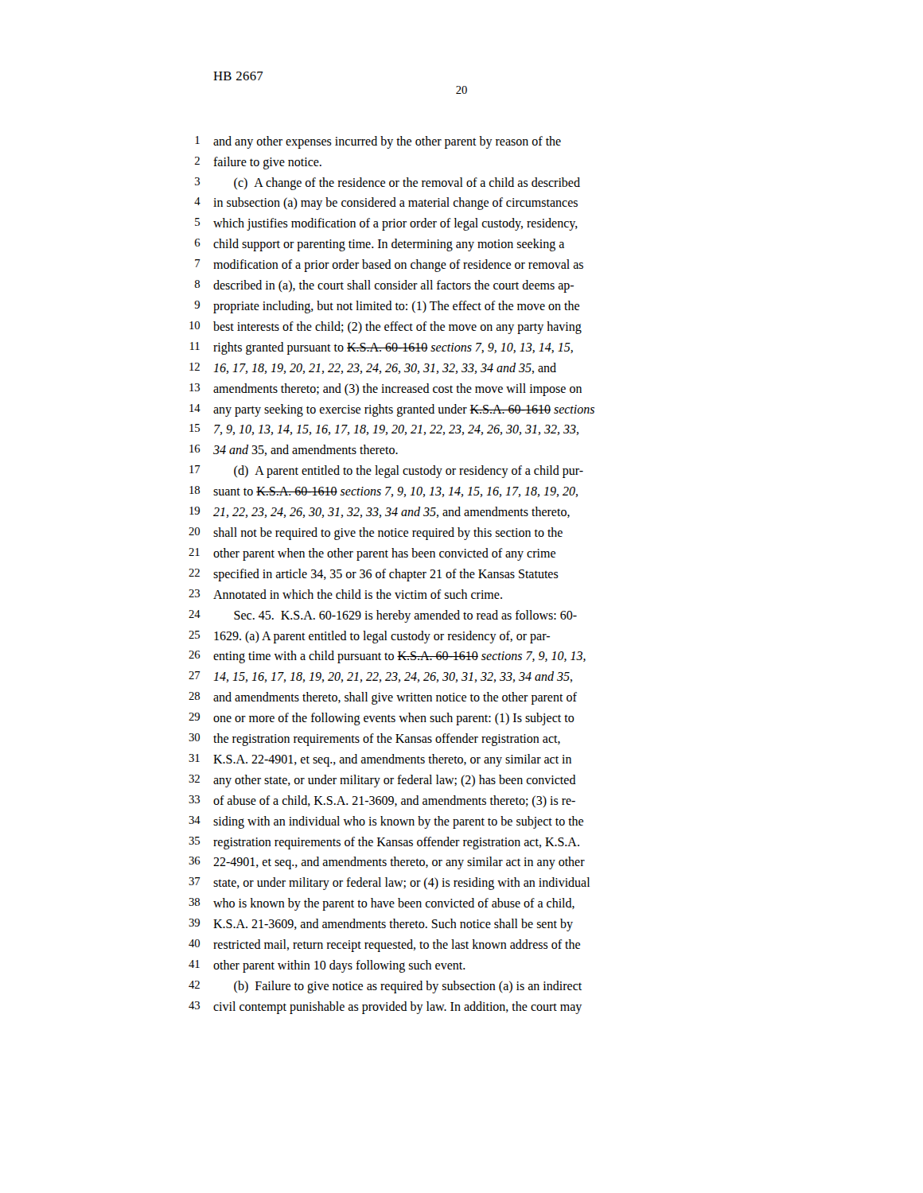HB 2667
20
and any other expenses incurred by the other parent by reason of the failure to give notice. (c) A change of the residence or the removal of a child as described in subsection (a) may be considered a material change of circumstances which justifies modification of a prior order of legal custody, residency, child support or parenting time. In determining any motion seeking a modification of a prior order based on change of residence or removal as described in (a), the court shall consider all factors the court deems ap- propriate including, but not limited to: (1) The effect of the move on the best interests of the child; (2) the effect of the move on any party having rights granted pursuant to K.S.A. 60-1610 sections 7, 9, 10, 13, 14, 15, 16, 17, 18, 19, 20, 21, 22, 23, 24, 26, 30, 31, 32, 33, 34 and 35, and amendments thereto; and (3) the increased cost the move will impose on any party seeking to exercise rights granted under K.S.A. 60-1610 sections 7, 9, 10, 13, 14, 15, 16, 17, 18, 19, 20, 21, 22, 23, 24, 26, 30, 31, 32, 33, 34 and 35, and amendments thereto. (d) A parent entitled to the legal custody or residency of a child pur- suant to K.S.A. 60-1610 sections 7, 9, 10, 13, 14, 15, 16, 17, 18, 19, 20, 21, 22, 23, 24, 26, 30, 31, 32, 33, 34 and 35, and amendments thereto, shall not be required to give the notice required by this section to the other parent when the other parent has been convicted of any crime specified in article 34, 35 or 36 of chapter 21 of the Kansas Statutes Annotated in which the child is the victim of such crime. Sec. 45. K.S.A. 60-1629 is hereby amended to read as follows: 60- 1629. (a) A parent entitled to legal custody or residency of, or par- enting time with a child pursuant to K.S.A. 60-1610 sections 7, 9, 10, 13, 14, 15, 16, 17, 18, 19, 20, 21, 22, 23, 24, 26, 30, 31, 32, 33, 34 and 35, and amendments thereto, shall give written notice to the other parent of one or more of the following events when such parent: (1) Is subject to the registration requirements of the Kansas offender registration act, K.S.A. 22-4901, et seq., and amendments thereto, or any similar act in any other state, or under military or federal law; (2) has been convicted of abuse of a child, K.S.A. 21-3609, and amendments thereto; (3) is re- siding with an individual who is known by the parent to be subject to the registration requirements of the Kansas offender registration act, K.S.A. 22-4901, et seq., and amendments thereto, or any similar act in any other state, or under military or federal law; or (4) is residing with an individual who is known by the parent to have been convicted of abuse of a child, K.S.A. 21-3609, and amendments thereto. Such notice shall be sent by restricted mail, return receipt requested, to the last known address of the other parent within 10 days following such event. (b) Failure to give notice as required by subsection (a) is an indirect civil contempt punishable as provided by law. In addition, the court may